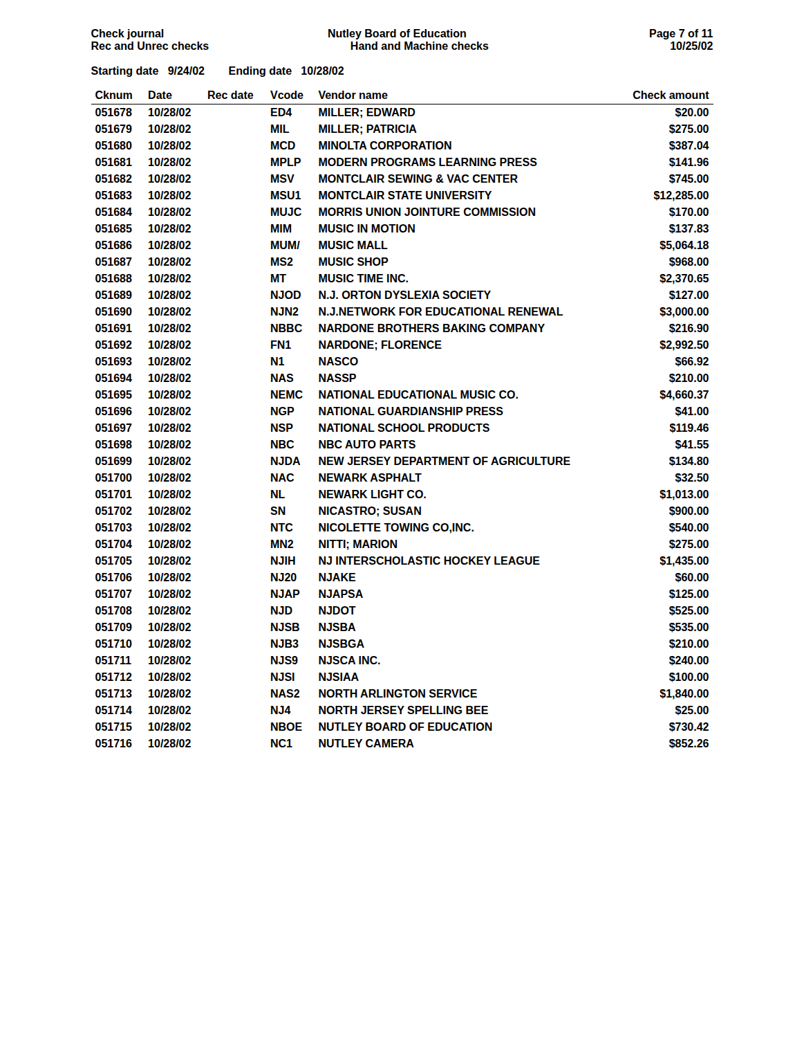Check journal
Nutley Board of Education
Page 7 of 11
Rec and Unrec checks
Hand and Machine checks
10/25/02
Starting date 9/24/02 Ending date 10/28/02
| Cknum | Date | Rec date | Vcode | Vendor name | Check amount |
| --- | --- | --- | --- | --- | --- |
| 051678 | 10/28/02 | | ED4 | MILLER; EDWARD | $20.00 |
| 051679 | 10/28/02 | | MIL | MILLER; PATRICIA | $275.00 |
| 051680 | 10/28/02 | | MCD | MINOLTA CORPORATION | $387.04 |
| 051681 | 10/28/02 | | MPLP | MODERN PROGRAMS LEARNING PRESS | $141.96 |
| 051682 | 10/28/02 | | MSV | MONTCLAIR SEWING & VAC CENTER | $745.00 |
| 051683 | 10/28/02 | | MSU1 | MONTCLAIR STATE UNIVERSITY | $12,285.00 |
| 051684 | 10/28/02 | | MUJC | MORRIS UNION JOINTURE COMMISSION | $170.00 |
| 051685 | 10/28/02 | | MIM | MUSIC IN MOTION | $137.83 |
| 051686 | 10/28/02 | | MUM/ | MUSIC MALL | $5,064.18 |
| 051687 | 10/28/02 | | MS2 | MUSIC SHOP | $968.00 |
| 051688 | 10/28/02 | | MT | MUSIC TIME INC. | $2,370.65 |
| 051689 | 10/28/02 | | NJOD | N.J. ORTON DYSLEXIA SOCIETY | $127.00 |
| 051690 | 10/28/02 | | NJN2 | N.J.NETWORK FOR EDUCATIONAL RENEWAL | $3,000.00 |
| 051691 | 10/28/02 | | NBBC | NARDONE BROTHERS BAKING COMPANY | $216.90 |
| 051692 | 10/28/02 | | FN1 | NARDONE; FLORENCE | $2,992.50 |
| 051693 | 10/28/02 | | N1 | NASCO | $66.92 |
| 051694 | 10/28/02 | | NAS | NASSP | $210.00 |
| 051695 | 10/28/02 | | NEMC | NATIONAL EDUCATIONAL MUSIC CO. | $4,660.37 |
| 051696 | 10/28/02 | | NGP | NATIONAL GUARDIANSHIP PRESS | $41.00 |
| 051697 | 10/28/02 | | NSP | NATIONAL SCHOOL PRODUCTS | $119.46 |
| 051698 | 10/28/02 | | NBC | NBC AUTO PARTS | $41.55 |
| 051699 | 10/28/02 | | NJDA | NEW JERSEY DEPARTMENT OF AGRICULTURE | $134.80 |
| 051700 | 10/28/02 | | NAC | NEWARK ASPHALT | $32.50 |
| 051701 | 10/28/02 | | NL | NEWARK LIGHT CO. | $1,013.00 |
| 051702 | 10/28/02 | | SN | NICASTRO; SUSAN | $900.00 |
| 051703 | 10/28/02 | | NTC | NICOLETTE TOWING CO,INC. | $540.00 |
| 051704 | 10/28/02 | | MN2 | NITTI; MARION | $275.00 |
| 051705 | 10/28/02 | | NJIH | NJ INTERSCHOLASTIC HOCKEY LEAGUE | $1,435.00 |
| 051706 | 10/28/02 | | NJ20 | NJAKE | $60.00 |
| 051707 | 10/28/02 | | NJAP | NJAPSA | $125.00 |
| 051708 | 10/28/02 | | NJD | NJDOT | $525.00 |
| 051709 | 10/28/02 | | NJSB | NJSBA | $535.00 |
| 051710 | 10/28/02 | | NJB3 | NJSBGA | $210.00 |
| 051711 | 10/28/02 | | NJS9 | NJSCA INC. | $240.00 |
| 051712 | 10/28/02 | | NJSI | NJSIAA | $100.00 |
| 051713 | 10/28/02 | | NAS2 | NORTH ARLINGTON SERVICE | $1,840.00 |
| 051714 | 10/28/02 | | NJ4 | NORTH JERSEY SPELLING BEE | $25.00 |
| 051715 | 10/28/02 | | NBOE | NUTLEY BOARD OF EDUCATION | $730.42 |
| 051716 | 10/28/02 | | NC1 | NUTLEY CAMERA | $852.26 |